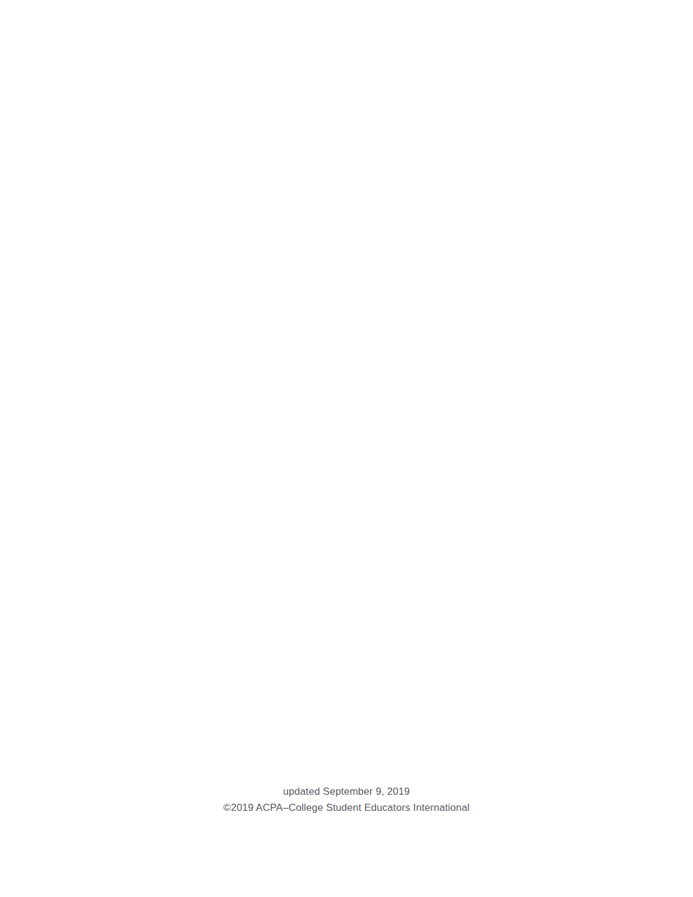updated September 9, 2019
©2019 ACPA–College Student Educators International